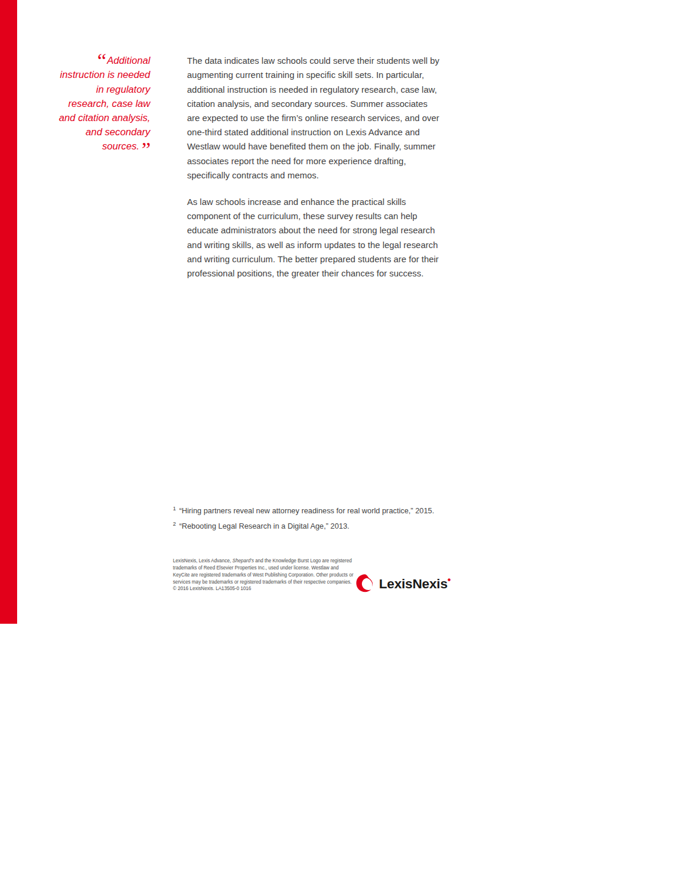“Additional instruction is needed in regulatory research, case law and citation analysis, and secondary sources.”
The data indicates law schools could serve their students well by augmenting current training in specific skill sets. In particular, additional instruction is needed in regulatory research, case law, citation analysis, and secondary sources. Summer associates are expected to use the firm’s online research services, and over one-third stated additional instruction on Lexis Advance and Westlaw would have benefited them on the job. Finally, summer associates report the need for more experience drafting, specifically contracts and memos.
As law schools increase and enhance the practical skills component of the curriculum, these survey results can help educate administrators about the need for strong legal research and writing skills, as well as inform updates to the legal research and writing curriculum. The better prepared students are for their professional positions, the greater their chances for success.
1 “Hiring partners reveal new attorney readiness for real world practice,” 2015.
2 “Rebooting Legal Research in a Digital Age,” 2013.
LexisNexis, Lexis Advance, Shepard’s and the Knowledge Burst Logo are registered trademarks of Reed Elsevier Properties Inc., used under license. Westlaw and KeyCite are registered trademarks of West Publishing Corporation. Other products or services may be trademarks or registered trademarks of their respective companies.
© 2016 LexisNexis. LA13505-0 1016
LexisNexis•